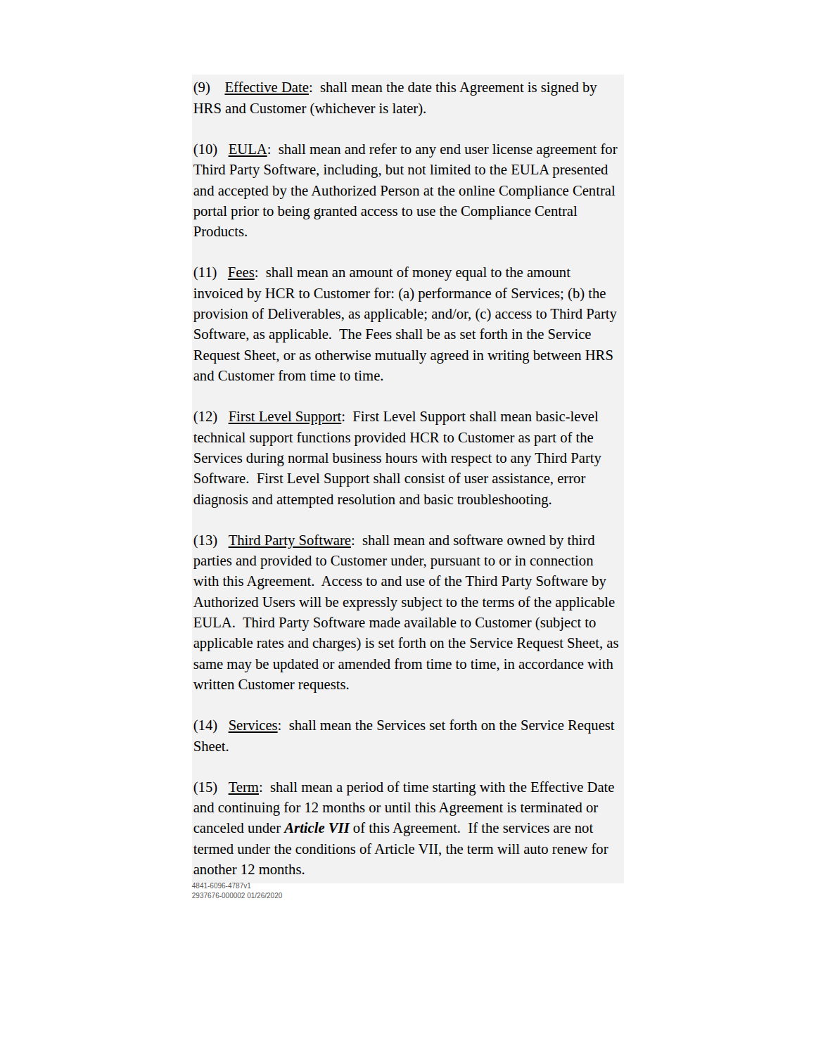(9) Effective Date: shall mean the date this Agreement is signed by HRS and Customer (whichever is later).
(10) EULA: shall mean and refer to any end user license agreement for Third Party Software, including, but not limited to the EULA presented and accepted by the Authorized Person at the online Compliance Central portal prior to being granted access to use the Compliance Central Products.
(11) Fees: shall mean an amount of money equal to the amount invoiced by HCR to Customer for: (a) performance of Services; (b) the provision of Deliverables, as applicable; and/or, (c) access to Third Party Software, as applicable. The Fees shall be as set forth in the Service Request Sheet, or as otherwise mutually agreed in writing between HRS and Customer from time to time.
(12) First Level Support: First Level Support shall mean basic-level technical support functions provided HCR to Customer as part of the Services during normal business hours with respect to any Third Party Software. First Level Support shall consist of user assistance, error diagnosis and attempted resolution and basic troubleshooting.
(13) Third Party Software: shall mean and software owned by third parties and provided to Customer under, pursuant to or in connection with this Agreement. Access to and use of the Third Party Software by Authorized Users will be expressly subject to the terms of the applicable EULA. Third Party Software made available to Customer (subject to applicable rates and charges) is set forth on the Service Request Sheet, as same may be updated or amended from time to time, in accordance with written Customer requests.
(14) Services: shall mean the Services set forth on the Service Request Sheet.
(15) Term: shall mean a period of time starting with the Effective Date and continuing for 12 months or until this Agreement is terminated or canceled under Article VII of this Agreement. If the services are not termed under the conditions of Article VII, the term will auto renew for another 12 months.
4841-6096-4787v1
2937676-000002 01/26/2020